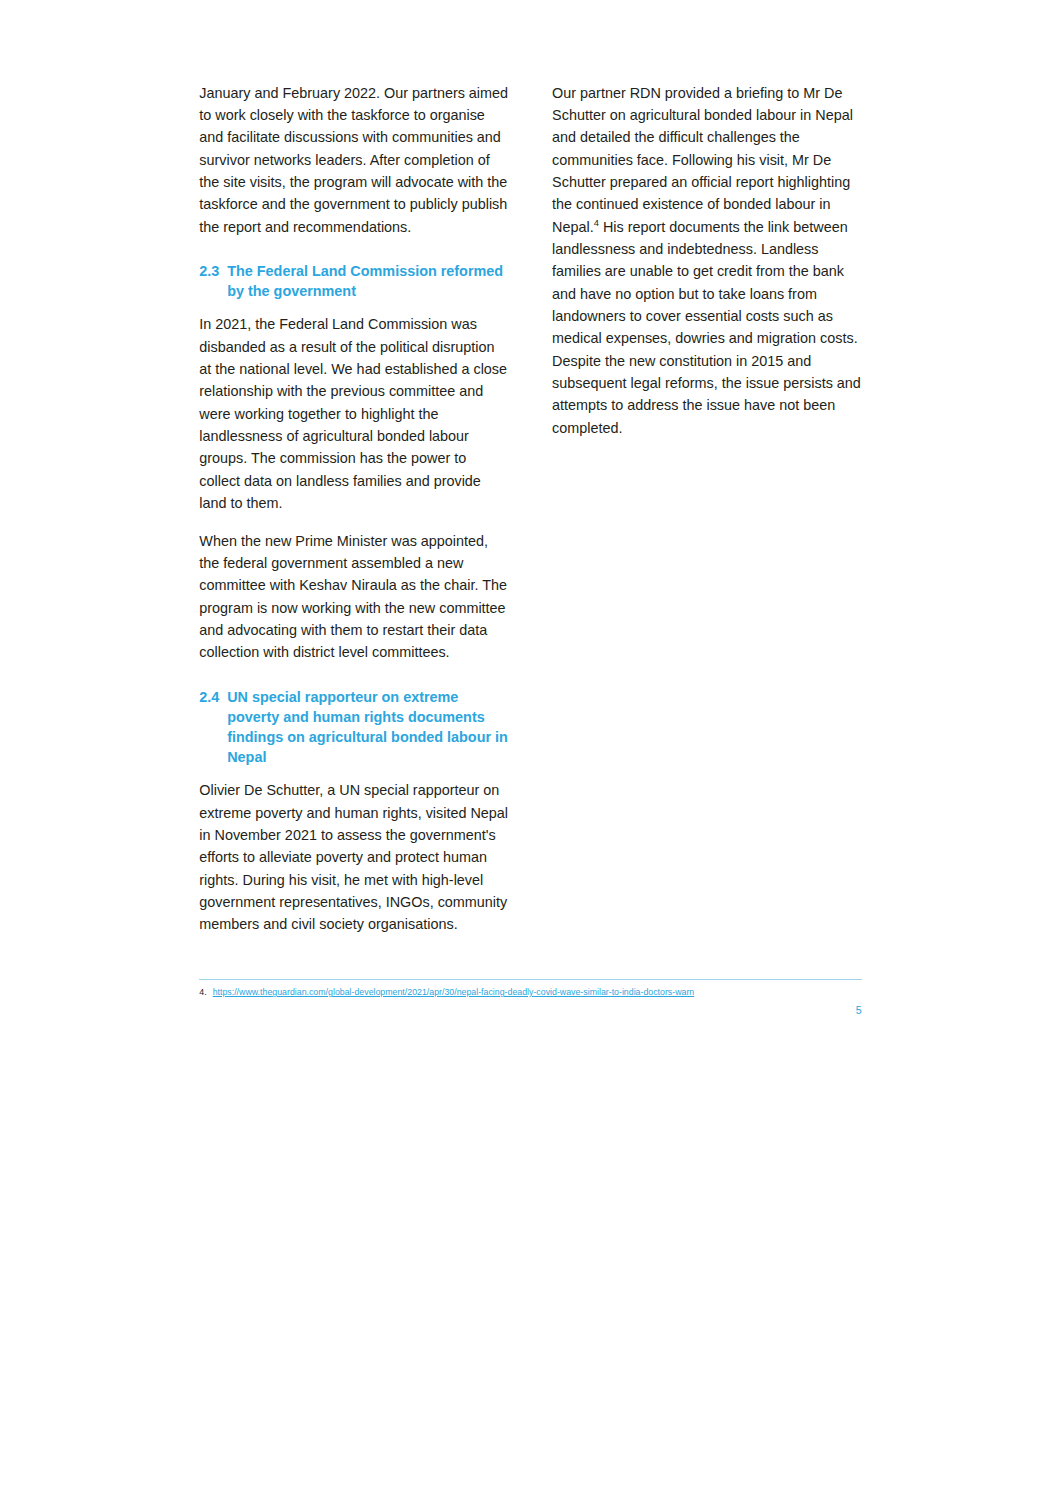January and February 2022. Our partners aimed to work closely with the taskforce to organise and facilitate discussions with communities and survivor networks leaders. After completion of the site visits, the program will advocate with the taskforce and the government to publicly publish the report and recommendations.
2.3 The Federal Land Commission reformed by the government
In 2021, the Federal Land Commission was disbanded as a result of the political disruption at the national level. We had established a close relationship with the previous committee and were working together to highlight the landlessness of agricultural bonded labour groups. The commission has the power to collect data on landless families and provide land to them.
When the new Prime Minister was appointed, the federal government assembled a new committee with Keshav Niraula as the chair. The program is now working with the new committee and advocating with them to restart their data collection with district level committees.
2.4 UN special rapporteur on extreme poverty and human rights documents findings on agricultural bonded labour in Nepal
Olivier De Schutter, a UN special rapporteur on extreme poverty and human rights, visited Nepal in November 2021 to assess the government's efforts to alleviate poverty and protect human rights. During his visit, he met with high-level government representatives, INGOs, community members and civil society organisations.
Our partner RDN provided a briefing to Mr De Schutter on agricultural bonded labour in Nepal and detailed the difficult challenges the communities face. Following his visit, Mr De Schutter prepared an official report highlighting the continued existence of bonded labour in Nepal.4 His report documents the link between landlessness and indebtedness. Landless families are unable to get credit from the bank and have no option but to take loans from landowners to cover essential costs such as medical expenses, dowries and migration costs. Despite the new constitution in 2015 and subsequent legal reforms, the issue persists and attempts to address the issue have not been completed.
4. https://www.theguardian.com/global-development/2021/apr/30/nepal-facing-deadly-covid-wave-similar-to-india-doctors-warn
5